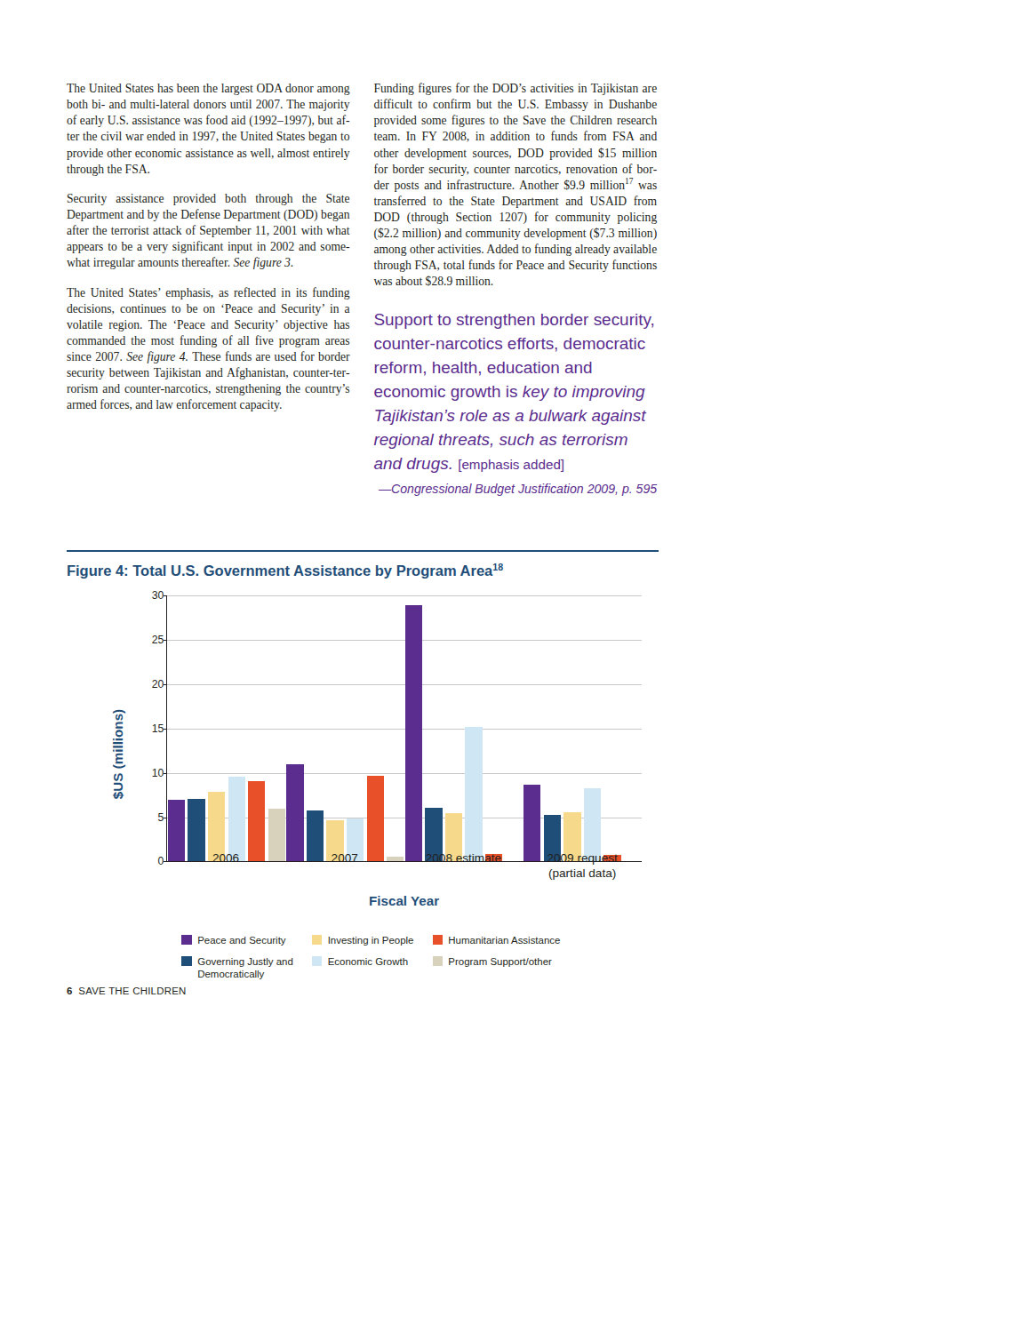The United States has been the largest ODA donor among both bi- and multi-lateral donors until 2007. The majority of early U.S. assistance was food aid (1992–1997), but after the civil war ended in 1997, the United States began to provide other economic assistance as well, almost entirely through the FSA.
Security assistance provided both through the State Department and by the Defense Department (DOD) began after the terrorist attack of September 11, 2001 with what appears to be a very significant input in 2002 and somewhat irregular amounts thereafter. See figure 3.
The United States’ emphasis, as reflected in its funding decisions, continues to be on ‘Peace and Security’ in a volatile region. The ‘Peace and Security’ objective has commanded the most funding of all five program areas since 2007. See figure 4. These funds are used for border security between Tajikistan and Afghanistan, counter-terrorism and counter-narcotics, strengthening the country’s armed forces, and law enforcement capacity.
Funding figures for the DOD’s activities in Tajikistan are difficult to confirm but the U.S. Embassy in Dushanbe provided some figures to the Save the Children research team. In FY 2008, in addition to funds from FSA and other development sources, DOD provided $15 million for border security, counter narcotics, renovation of border posts and infrastructure. Another $9.9 million17 was transferred to the State Department and USAID from DOD (through Section 1207) for community policing ($2.2 million) and community development ($7.3 million) among other activities. Added to funding already available through FSA, total funds for Peace and Security functions was about $28.9 million.
Support to strengthen border security, counter-narcotics efforts, democratic reform, health, education and economic growth is key to improving Tajikistan’s role as a bulwark against regional threats, such as terrorism and drugs. [emphasis added]
—Congressional Budget Justification 2009, p. 595
Figure 4: Total U.S. Government Assistance by Program Area18
$US (millions)
30
25
20
15
10
5
0
2006
2007
2008 estimate
2009 request
(partial data)
Fiscal Year
Peace and Security
Governing Justly and
Democratically
Investing in People
Economic Growth
Humanitarian Assistance
Program Support/other
6 SAVE THE CHILDREN